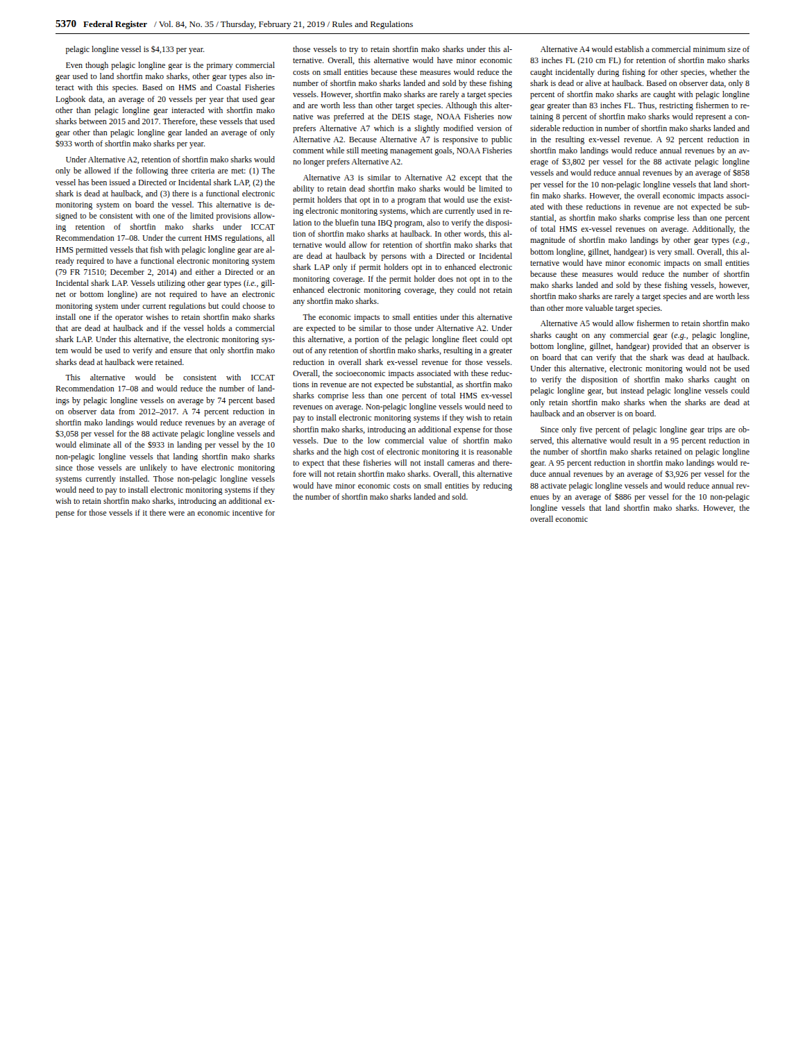5370 Federal Register / Vol. 84, No. 35 / Thursday, February 21, 2019 / Rules and Regulations
pelagic longline vessel is $4,133 per year.
Even though pelagic longline gear is the primary commercial gear used to land shortfin mako sharks, other gear types also interact with this species. Based on HMS and Coastal Fisheries Logbook data, an average of 20 vessels per year that used gear other than pelagic longline gear interacted with shortfin mako sharks between 2015 and 2017. Therefore, these vessels that used gear other than pelagic longline gear landed an average of only $933 worth of shortfin mako sharks per year.
Under Alternative A2, retention of shortfin mako sharks would only be allowed if the following three criteria are met: (1) The vessel has been issued a Directed or Incidental shark LAP, (2) the shark is dead at haulback, and (3) there is a functional electronic monitoring system on board the vessel. This alternative is designed to be consistent with one of the limited provisions allowing retention of shortfin mako sharks under ICCAT Recommendation 17–08. Under the current HMS regulations, all HMS permitted vessels that fish with pelagic longline gear are already required to have a functional electronic monitoring system (79 FR 71510; December 2, 2014) and either a Directed or an Incidental shark LAP. Vessels utilizing other gear types (i.e., gillnet or bottom longline) are not required to have an electronic monitoring system under current regulations but could choose to install one if the operator wishes to retain shortfin mako sharks that are dead at haulback and if the vessel holds a commercial shark LAP. Under this alternative, the electronic monitoring system would be used to verify and ensure that only shortfin mako sharks dead at haulback were retained.
This alternative would be consistent with ICCAT Recommendation 17–08 and would reduce the number of landings by pelagic longline vessels on average by 74 percent based on observer data from 2012–2017. A 74 percent reduction in shortfin mako landings would reduce revenues by an average of $3,058 per vessel for the 88 activate pelagic longline vessels and would eliminate all of the $933 in landing per vessel by the 10 non-pelagic longline vessels that landing shortfin mako sharks since those vessels are unlikely to have electronic monitoring systems currently installed. Those non-pelagic longline vessels would need to pay to install electronic monitoring systems if they wish to retain shortfin mako sharks, introducing an additional expense for those vessels if it there were an economic incentive for those vessels to try to retain shortfin mako sharks under this alternative. Overall, this alternative would have minor economic costs on small entities because these measures would reduce the number of shortfin mako sharks landed and sold by these fishing vessels. However, shortfin mako sharks are rarely a target species and are worth less than other target species. Although this alternative was preferred at the DEIS stage, NOAA Fisheries now prefers Alternative A7 which is a slightly modified version of Alternative A2. Because Alternative A7 is responsive to public comment while still meeting management goals, NOAA Fisheries no longer prefers Alternative A2.
Alternative A3 is similar to Alternative A2 except that the ability to retain dead shortfin mako sharks would be limited to permit holders that opt in to a program that would use the existing electronic monitoring systems, which are currently used in relation to the bluefin tuna IBQ program, also to verify the disposition of shortfin mako sharks at haulback. In other words, this alternative would allow for retention of shortfin mako sharks that are dead at haulback by persons with a Directed or Incidental shark LAP only if permit holders opt in to enhanced electronic monitoring coverage. If the permit holder does not opt in to the enhanced electronic monitoring coverage, they could not retain any shortfin mako sharks.
The economic impacts to small entities under this alternative are expected to be similar to those under Alternative A2. Under this alternative, a portion of the pelagic longline fleet could opt out of any retention of shortfin mako sharks, resulting in a greater reduction in overall shark ex-vessel revenue for those vessels. Overall, the socioeconomic impacts associated with these reductions in revenue are not expected be substantial, as shortfin mako sharks comprise less than one percent of total HMS ex-vessel revenues on average. Non-pelagic longline vessels would need to pay to install electronic monitoring systems if they wish to retain shortfin mako sharks, introducing an additional expense for those vessels. Due to the low commercial value of shortfin mako sharks and the high cost of electronic monitoring it is reasonable to expect that these fisheries will not install cameras and therefore will not retain shortfin mako sharks. Overall, this alternative would have minor economic costs on small entities by reducing the number of shortfin mako sharks landed and sold.
Alternative A4 would establish a commercial minimum size of 83 inches FL (210 cm FL) for retention of shortfin mako sharks caught incidentally during fishing for other species, whether the shark is dead or alive at haulback. Based on observer data, only 8 percent of shortfin mako sharks are caught with pelagic longline gear greater than 83 inches FL. Thus, restricting fishermen to retaining 8 percent of shortfin mako sharks would represent a considerable reduction in number of shortfin mako sharks landed and in the resulting ex-vessel revenue. A 92 percent reduction in shortfin mako landings would reduce annual revenues by an average of $3,802 per vessel for the 88 activate pelagic longline vessels and would reduce annual revenues by an average of $858 per vessel for the 10 non-pelagic longline vessels that land shortfin mako sharks. However, the overall economic impacts associated with these reductions in revenue are not expected be substantial, as shortfin mako sharks comprise less than one percent of total HMS ex-vessel revenues on average. Additionally, the magnitude of shortfin mako landings by other gear types (e.g., bottom longline, gillnet, handgear) is very small. Overall, this alternative would have minor economic impacts on small entities because these measures would reduce the number of shortfin mako sharks landed and sold by these fishing vessels, however, shortfin mako sharks are rarely a target species and are worth less than other more valuable target species.
Alternative A5 would allow fishermen to retain shortfin mako sharks caught on any commercial gear (e.g., pelagic longline, bottom longline, gillnet, handgear) provided that an observer is on board that can verify that the shark was dead at haulback. Under this alternative, electronic monitoring would not be used to verify the disposition of shortfin mako sharks caught on pelagic longline gear, but instead pelagic longline vessels could only retain shortfin mako sharks when the sharks are dead at haulback and an observer is on board.
Since only five percent of pelagic longline gear trips are observed, this alternative would result in a 95 percent reduction in the number of shortfin mako sharks retained on pelagic longline gear. A 95 percent reduction in shortfin mako landings would reduce annual revenues by an average of $3,926 per vessel for the 88 activate pelagic longline vessels and would reduce annual revenues by an average of $886 per vessel for the 10 non-pelagic longline vessels that land shortfin mako sharks. However, the overall economic